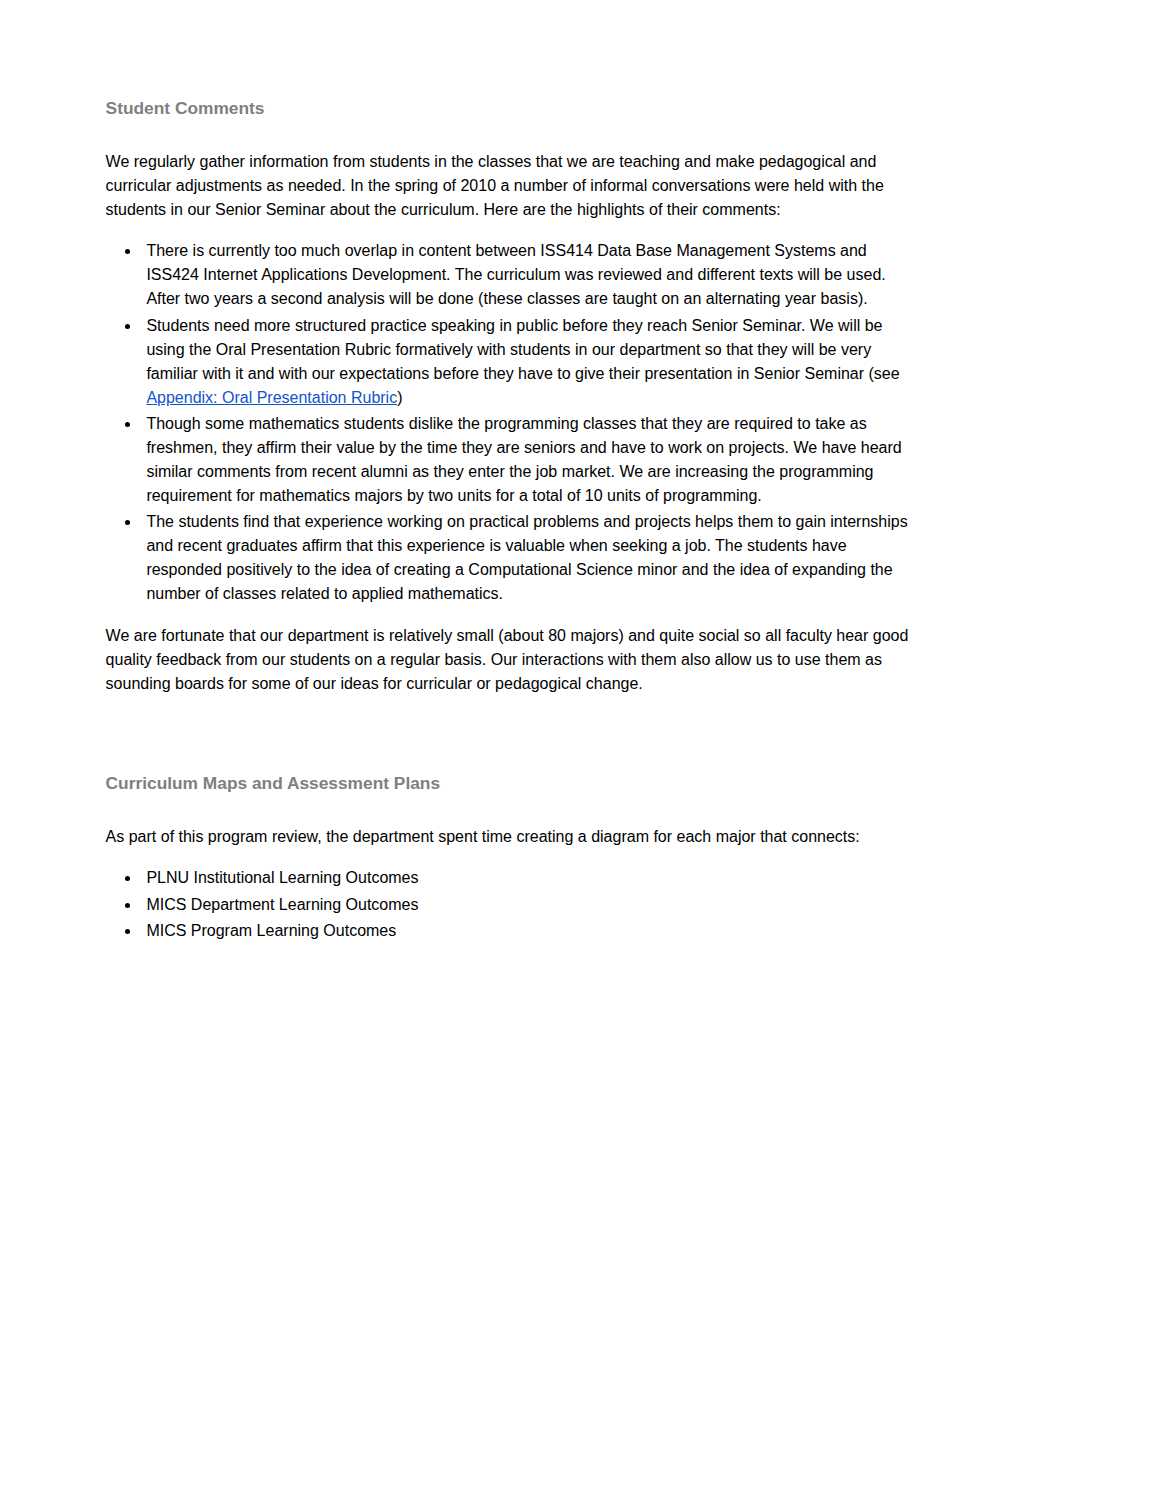Student Comments
We regularly gather information from students in the classes that we are teaching and make pedagogical and curricular adjustments as needed. In the spring of 2010 a number of informal conversations were held with the students in our Senior Seminar about the curriculum. Here are the highlights of their comments:
There is currently too much overlap in content between ISS414 Data Base Management Systems and ISS424 Internet Applications Development. The curriculum was reviewed and different texts will be used. After two years a second analysis will be done (these classes are taught on an alternating year basis).
Students need more structured practice speaking in public before they reach Senior Seminar. We will be using the Oral Presentation Rubric formatively with students in our department so that they will be very familiar with it and with our expectations before they have to give their presentation in Senior Seminar (see Appendix: Oral Presentation Rubric)
Though some mathematics students dislike the programming classes that they are required to take as freshmen, they affirm their value by the time they are seniors and have to work on projects. We have heard similar comments from recent alumni as they enter the job market. We are increasing the programming requirement for mathematics majors by two units for a total of 10 units of programming.
The students find that experience working on practical problems and projects helps them to gain internships and recent graduates affirm that this experience is valuable when seeking a job. The students have responded positively to the idea of creating a Computational Science minor and the idea of expanding the number of classes related to applied mathematics.
We are fortunate that our department is relatively small (about 80 majors) and quite social so all faculty hear good quality feedback from our students on a regular basis. Our interactions with them also allow us to use them as sounding boards for some of our ideas for curricular or pedagogical change.
Curriculum Maps and Assessment Plans
As part of this program review, the department spent time creating a diagram for each major that connects:
PLNU Institutional Learning Outcomes
MICS Department Learning Outcomes
MICS Program Learning Outcomes